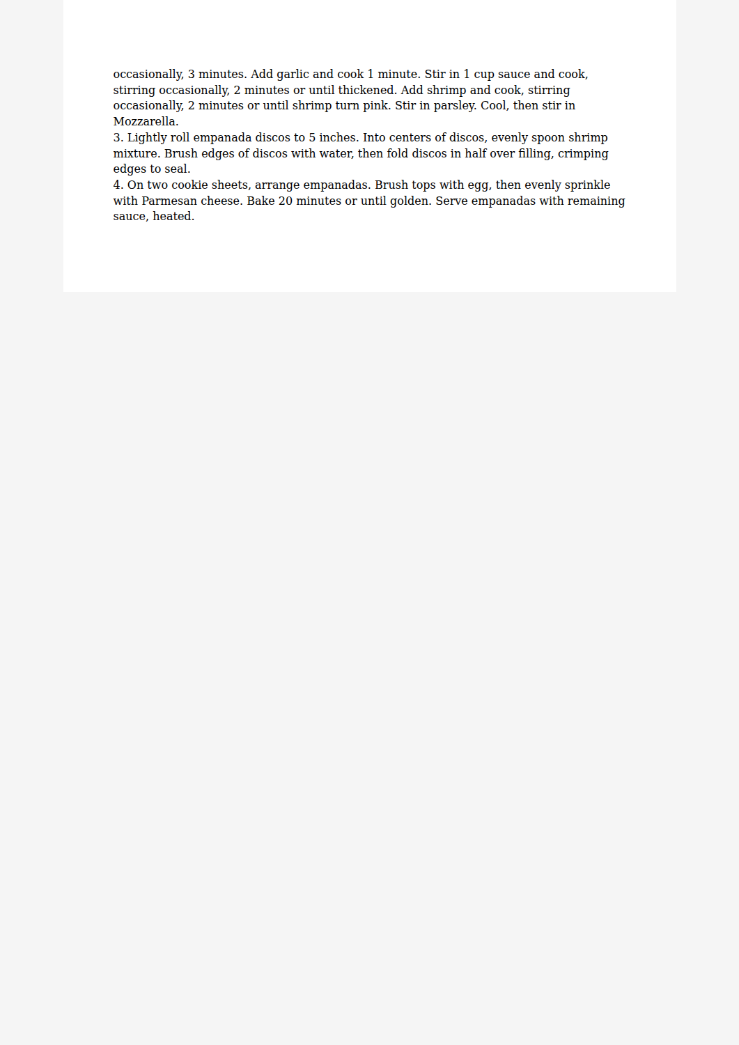occasionally, 3 minutes. Add garlic and cook 1 minute. Stir in 1 cup sauce and cook, stirring occasionally, 2 minutes or until thickened. Add shrimp and cook, stirring occasionally, 2 minutes or until shrimp turn pink. Stir in parsley. Cool, then stir in Mozzarella.
3. Lightly roll empanada discos to 5 inches. Into centers of discos, evenly spoon shrimp mixture. Brush edges of discos with water, then fold discos in half over filling, crimping edges to seal.
4. On two cookie sheets, arrange empanadas. Brush tops with egg, then evenly sprinkle with Parmesan cheese. Bake 20 minutes or until golden. Serve empanadas with remaining sauce, heated.